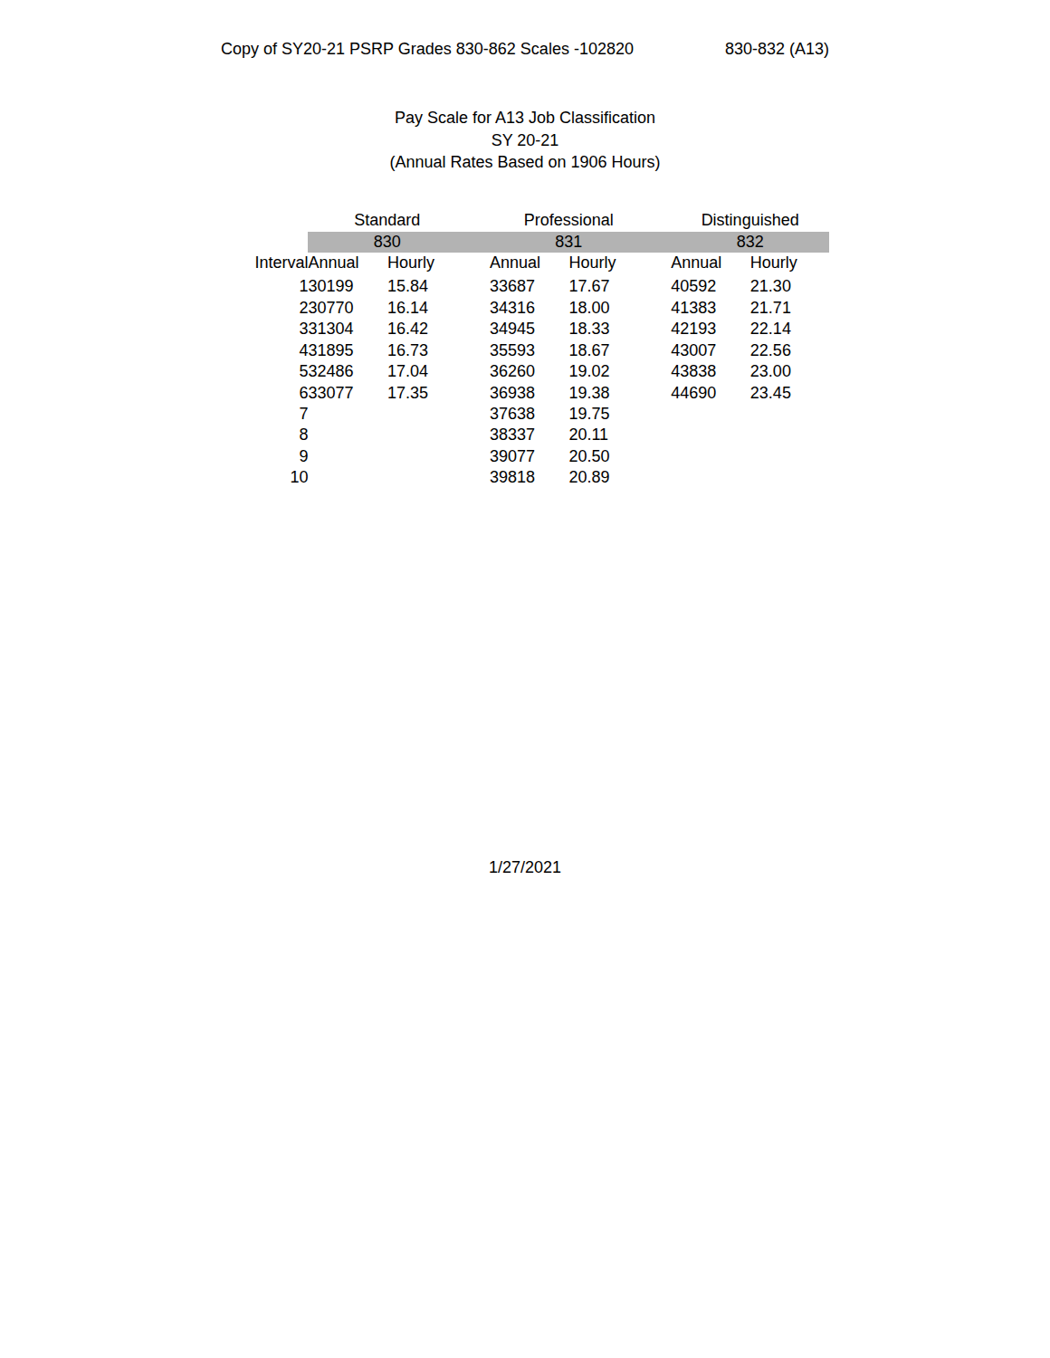Copy of SY20-21 PSRP Grades 830-862 Scales -102820
830-832 (A13)
Pay Scale for A13 Job Classification
SY 20-21
(Annual Rates Based on 1906 Hours)
| | Standard | | Professional | | Distinguished |
| | 830 | | 831 | | 832 |
| Interval | Annual | Hourly | | Annual | Hourly | | Annual | Hourly |
| 1 | 30199 | 15.84 | | 33687 | 17.67 | | 40592 | 21.30 |
| 2 | 30770 | 16.14 | | 34316 | 18.00 | | 41383 | 21.71 |
| 3 | 31304 | 16.42 | | 34945 | 18.33 | | 42193 | 22.14 |
| 4 | 31895 | 16.73 | | 35593 | 18.67 | | 43007 | 22.56 |
| 5 | 32486 | 17.04 | | 36260 | 19.02 | | 43838 | 23.00 |
| 6 | 33077 | 17.35 | | 36938 | 19.38 | | 44690 | 23.45 |
| 7 | | | | 37638 | 19.75 | | | |
| 8 | | | | 38337 | 20.11 | | | |
| 9 | | | | 39077 | 20.50 | | | |
| 10 | | | | 39818 | 20.89 | | | |
1/27/2021